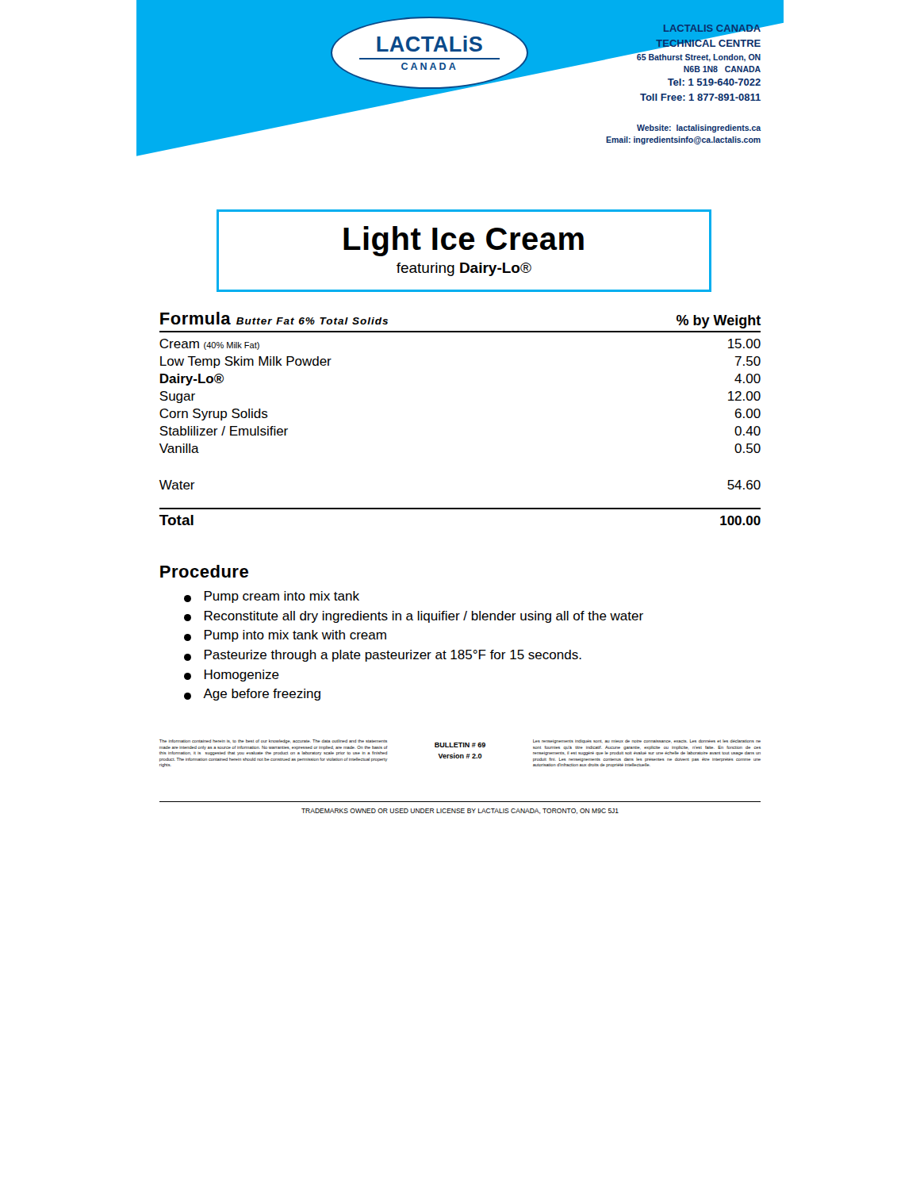LACTALiS
CANADA
LACTALIS CANADA
TECHNICAL CENTRE
65 Bathurst Street, London, ON
N6B 1N8 CANADA
Tel: 1 519-640-7022
Toll Free: 1 877-891-0811
Website: lactalisingredients.ca
Email: ingredientsinfo@ca.lactalis.com
Light Ice Cream
featuring Dairy-Lo®
Formula Butter Fat 6% Total Solids
% by Weight
| Cream (40% Milk Fat) | 15.00 |
| Low Temp Skim Milk Powder | 7.50 |
| Dairy-Lo® | 4.00 |
| Sugar | 12.00 |
| Corn Syrup Solids | 6.00 |
| Stablilizer / Emulsifier | 0.40 |
| Vanilla | 0.50 |
| Water | 54.60 |
| Total | 100.00 |
Procedure
Pump cream into mix tank
Reconstitute all dry ingredients in a liquifier / blender using all of the water
Pump into mix tank with cream
Pasteurize through a plate pasteurizer at 185°F for 15 seconds.
Homogenize
Age before freezing
The information contained herein is, to the best of our knowledge, accurate. The data outlined and the statements made are intended only as a source of information. No warranties, expressed or implied, are made. On the basis of this information, it is suggested that you evaluate the product on a laboratory scale prior to use in a finished product. The information contained herein should not be construed as permission for violation of intellectual property rights.
BULLETIN # 69
Version # 2.0
Les renseignements indiqués sont, au mieux de notre connaissance, exacts. Les données et les déclarations ne sont fournies qu'à titre indicatif. Aucune garantie, explicite ou implicite, n'est faite. En fonction de ces renseignements, il est suggéré que le produit soit évalué sur une échelle de laboratoire avant tout usage dans un produit fini. Les renseignements contenus dans les présentes ne doivent pas être interprétés comme une autorisation d'infraction aux droits de propriété intellectuelle.
TRADEMARKS OWNED OR USED UNDER LICENSE BY LACTALIS CANADA, TORONTO, ON M9C 5J1